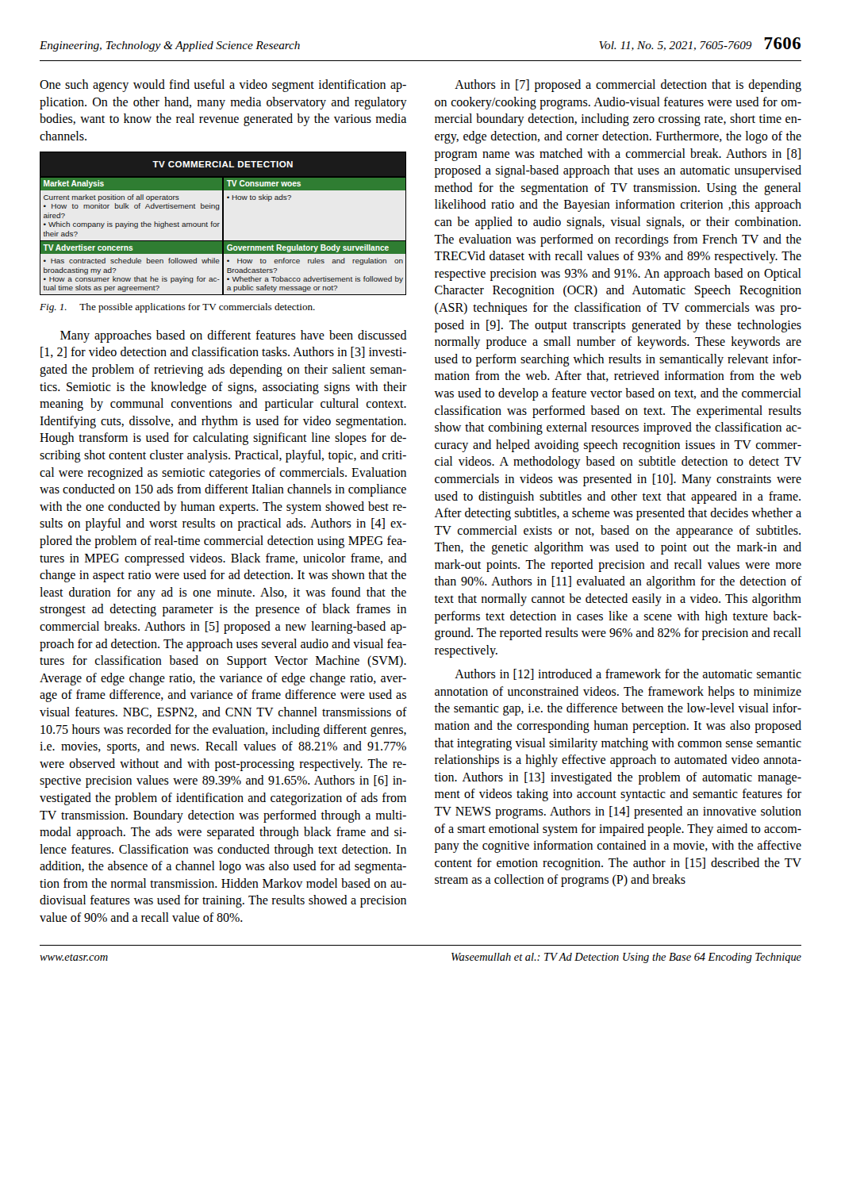Engineering, Technology & Applied Science Research
Vol. 11, No. 5, 2021, 7605-7609
7606
One such agency would find useful a video segment identification application. On the other hand, many media observatory and regulatory bodies, want to know the real revenue generated by the various media channels.
TV Commercial Detection
Market Analysis Current market position of all operators
• How to monitor bulk of Advertisement being aired?
• Which company is paying the highest amount for their ads?
TV Consumer woes • How to skip ads?
TV Advertiser concerns • Has contracted schedule been followed while broadcasting my ad?
• How a consumer know that he is paying for actual time slots as per agreement?
Government Regulatory Body surveillance • How to enforce rules and regulation on Broadcasters?
• Whether a Tobacco advertisement is followed by a public safety message or not?
Fig. 1. The possible applications for TV commercials detection.
Many approaches based on different features have been discussed [1, 2] for video detection and classification tasks. Authors in [3] investigated the problem of retrieving ads depending on their salient semantics. Semiotic is the knowledge of signs, associating signs with their meaning by communal conventions and particular cultural context. Identifying cuts, dissolve, and rhythm is used for video segmentation. Hough transform is used for calculating significant line slopes for describing shot content cluster analysis. Practical, playful, topic, and critical were recognized as semiotic categories of commercials. Evaluation was conducted on 150 ads from different Italian channels in compliance with the one conducted by human experts. The system showed best results on playful and worst results on practical ads. Authors in [4] explored the problem of real-time commercial detection using MPEG features in MPEG compressed videos. Black frame, unicolor frame, and change in aspect ratio were used for ad detection. It was shown that the least duration for any ad is one minute. Also, it was found that the strongest ad detecting parameter is the presence of black frames in commercial breaks. Authors in [5] proposed a new learning-based approach for ad detection. The approach uses several audio and visual features for classification based on Support Vector Machine (SVM). Average of edge change ratio, the variance of edge change ratio, average of frame difference, and variance of frame difference were used as visual features. NBC, ESPN2, and CNN TV channel transmissions of 10.75 hours was recorded for the evaluation, including different genres, i.e. movies, sports, and news. Recall values of 88.21% and 91.77% were observed without and with post-processing respectively. The respective precision values were 89.39% and 91.65%. Authors in [6] investigated the problem of identification and categorization of ads from TV transmission. Boundary detection was performed through a multi-modal approach. The ads were separated through black frame and silence features. Classification was conducted through text detection. In addition, the absence of a channel logo was also used for ad segmentation from the normal transmission. Hidden Markov model based on audiovisual features was used for training. The results showed a precision value of 90% and a recall value of 80%.
Authors in [7] proposed a commercial detection that is depending on cookery/cooking programs. Audio-visual features were used for ommercial boundary detection, including zero crossing rate, short time energy, edge detection, and corner detection. Furthermore, the logo of the program name was matched with a commercial break. Authors in [8] proposed a signal-based approach that uses an automatic unsupervised method for the segmentation of TV transmission. Using the general likelihood ratio and the Bayesian information criterion ,this approach can be applied to audio signals, visual signals, or their combination. The evaluation was performed on recordings from French TV and the TRECVid dataset with recall values of 93% and 89% respectively. The respective precision was 93% and 91%. An approach based on Optical Character Recognition (OCR) and Automatic Speech Recognition (ASR) techniques for the classification of TV commercials was proposed in [9]. The output transcripts generated by these technologies normally produce a small number of keywords. These keywords are used to perform searching which results in semantically relevant information from the web. After that, retrieved information from the web was used to develop a feature vector based on text, and the commercial classification was performed based on text. The experimental results show that combining external resources improved the classification accuracy and helped avoiding speech recognition issues in TV commercial videos. A methodology based on subtitle detection to detect TV commercials in videos was presented in [10]. Many constraints were used to distinguish subtitles and other text that appeared in a frame. After detecting subtitles, a scheme was presented that decides whether a TV commercial exists or not, based on the appearance of subtitles. Then, the genetic algorithm was used to point out the mark-in and mark-out points. The reported precision and recall values were more than 90%. Authors in [11] evaluated an algorithm for the detection of text that normally cannot be detected easily in a video. This algorithm performs text detection in cases like a scene with high texture background. The reported results were 96% and 82% for precision and recall respectively.
Authors in [12] introduced a framework for the automatic semantic annotation of unconstrained videos. The framework helps to minimize the semantic gap, i.e. the difference between the low-level visual information and the corresponding human perception. It was also proposed that integrating visual similarity matching with common sense semantic relationships is a highly effective approach to automated video annotation. Authors in [13] investigated the problem of automatic management of videos taking into account syntactic and semantic features for TV NEWS programs. Authors in [14] presented an innovative solution of a smart emotional system for impaired people. They aimed to accompany the cognitive information contained in a movie, with the affective content for emotion recognition. The author in [15] described the TV stream as a collection of programs (P) and breaks
www.etasr.com
Waseemullah et al.: TV Ad Detection Using the Base 64 Encoding Technique